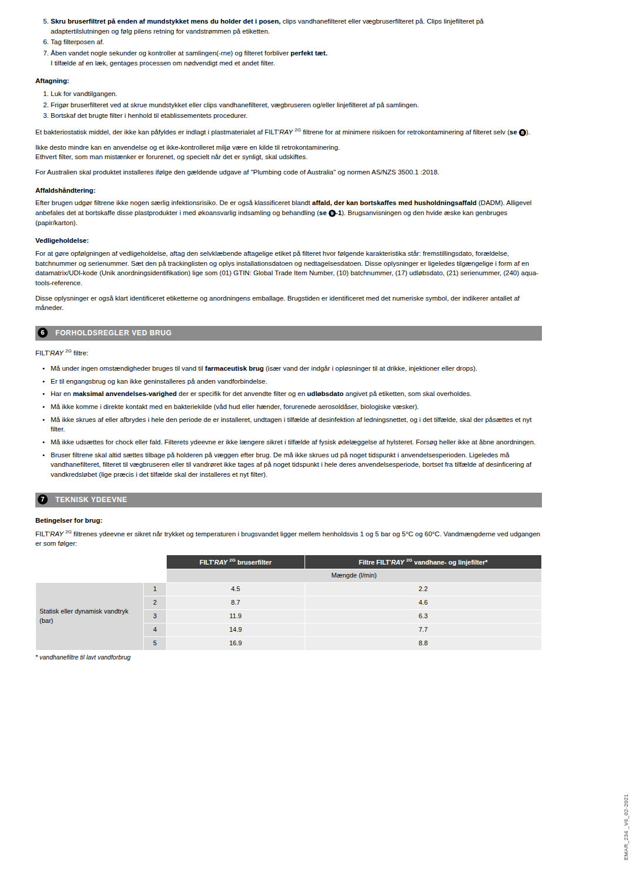Skru bruserfiltret på enden af mundstykket mens du holder det i posen, clips vandhanefilteret eller vægbruserfilteret på. Clips linjefilteret på adaptertilslutningen og følg pilens retning for vandstrømmen på etiketten.
Tag filterposen af.
Åben vandet nogle sekunder og kontroller at samlingen(-rne) og filteret forbliver perfekt tæt.
I tilfælde af en læk, gentages processen om nødvendigt med et andet filter.
Aftagning:
Luk for vandtilgangen.
Frigør bruserfilteret ved at skrue mundstykket eller clips vandhanefilteret, vægbruseren og/eller linjefilteret af på samlingen.
Bortskaf det brugte filter i henhold til etablissementets procedurer.
Et bakteriostatisk middel, der ikke kan påfyldes er indlagt i plastmaterialet af FILT'RAY 2G filtrene for at minimere risikoen for retrokontaminering af filteret selv (se 8).
Ikke desto mindre kan en anvendelse og et ikke-kontrolleret miljø være en kilde til retrokontaminering.
Ethvert filter, som man mistænker er forurenet, og specielt når det er synligt, skal udskiftes.
For Australien skal produktet installeres ifølge den gældende udgave af "Plumbing code of Australia" og normen AS/NZS 3500.1 :2018.
Affaldshåndtering:
Efter brugen udgør filtrene ikke nogen særlig infektionsrisiko. De er også klassificeret blandt affald, der kan bortskaffes med husholdningsaffald (DADM). Alligevel anbefales det at bortskaffe disse plastprodukter i med økoansvarlig indsamling og behandling (se 9-1). Brugsanvisningen og den hvide æske kan genbruges (papir/karton).
Vedligeholdelse:
For at gøre opfølgningen af vedligeholdelse, aftag den selvklæbende aftagelige etiket på filteret hvor følgende karakteristika står: fremstillingsdato, forældelse, batchnummer og serienummer. Sæt den på trackinglisten og oplys installationsdatoen og nedtagelsesdatoen. Disse oplysninger er ligeledes tilgængelige i form af en datamatrix/UDI-kode (Unik anordningsidentifikation) lige som (01) GTIN: Global Trade Item Number, (10) batchnummer, (17) udløbsdato, (21) serienummer, (240) aqua-tools-reference.
Disse oplysninger er også klart identificeret etiketterne og anordningens emballage. Brugstiden er identificeret med det numeriske symbol, der indikerer antallet af måneder.
6 FORHOLDSREGLER VED BRUG
FILT'RAY 2G filtre:
Må under ingen omstændigheder bruges til vand til farmaceutisk brug (især vand der indgår i opløsninger til at drikke, injektioner eller drops).
Er til engangsbrug og kan ikke geninstalleres på anden vandforbindelse.
Har en maksimal anvendelses-varighed der er specifik for det anvendte filter og en udløbsdato angivet på etiketten, som skal overholdes.
Må ikke komme i direkte kontakt med en bakteriekilde (våd hud eller hænder, forurenede aerosoldåser, biologiske væsker).
Må ikke skrues af eller afbrydes i hele den periode de er installeret, undtagen i tilfælde af desinfektion af ledningsnettet, og i det tilfælde, skal der påsættes et nyt filter.
Må ikke udsættes for chock eller fald. Filterets ydeevne er ikke længere sikret i tilfælde af fysisk ødelæggelse af hylsteret. Forsøg heller ikke at åbne anordningen.
Bruser filtrene skal altid sættes tilbage på holderen på væggen efter brug. De må ikke skrues ud på noget tidspunkt i anvendelsesperioden. Ligeledes må vandhanefilteret, filteret til vægbruseren eller til vandrøret ikke tages af på noget tidspunkt i hele deres anvendelsesperiode, bortset fra tilfælde af desinficering af vandkredsløbet (lige præcis i det tilfælde skal der installeres et nyt filter).
7 TEKNISK YDEEVNE
Betingelser for brug:
FILT'RAY 2G filtrenes ydeevne er sikret når trykket og temperaturen i brugsvandet ligger mellem henholdsvis 1 og 5 bar og 5°C og 60°C. Vandmængderne ved udgangen er som følger:
| | FILT' RAY 2G bruserfilter | Filtre FILT' RAY 2G vandhane- og linjefilter* |
| --- | --- | --- |
| | Mængde (l/min) |
| Statisk eller dynamisk vandtryk (bar) | 1 | 4.5 | 2.2 |
| 2 | 8.7 | 4.6 |
| 3 | 11.9 | 6.3 |
| 4 | 14.9 | 7.7 |
| 5 | 16.9 | 8.8 |
* vandhanefiltre til lavt vandforbrug
EMAR_234 _V6_02-2021